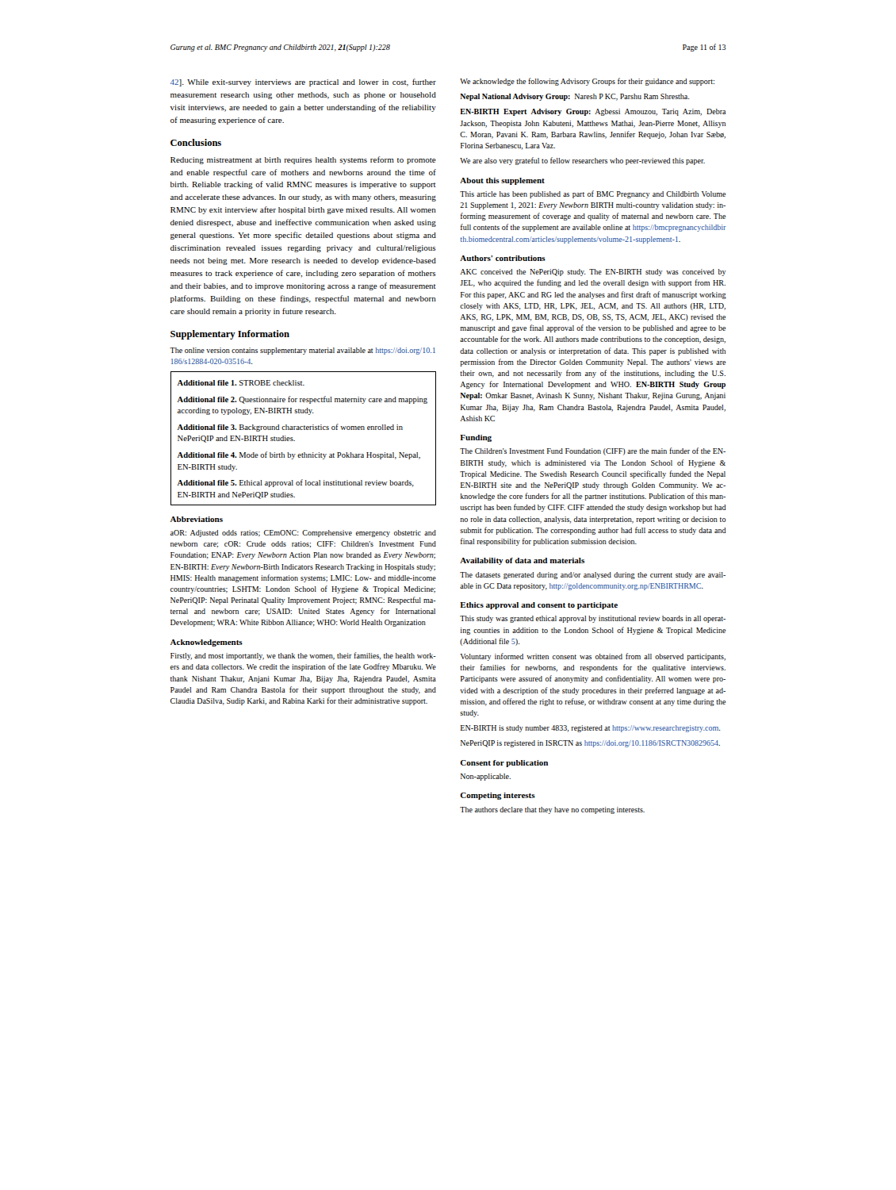Gurung et al. BMC Pregnancy and Childbirth 2021, 21(Suppl 1):228
Page 11 of 13
42]. While exit-survey interviews are practical and lower in cost, further measurement research using other methods, such as phone or household visit interviews, are needed to gain a better understanding of the reliability of measuring experience of care.
Conclusions
Reducing mistreatment at birth requires health systems reform to promote and enable respectful care of mothers and newborns around the time of birth. Reliable tracking of valid RMNC measures is imperative to support and accelerate these advances. In our study, as with many others, measuring RMNC by exit interview after hospital birth gave mixed results. All women denied disrespect, abuse and ineffective communication when asked using general questions. Yet more specific detailed questions about stigma and discrimination revealed issues regarding privacy and cultural/religious needs not being met. More research is needed to develop evidence-based measures to track experience of care, including zero separation of mothers and their babies, and to improve monitoring across a range of measurement platforms. Building on these findings, respectful maternal and newborn care should remain a priority in future research.
Supplementary Information
The online version contains supplementary material available at https://doi.org/10.1186/s12884-020-03516-4.
Additional file 1. STROBE checklist.
Additional file 2. Questionnaire for respectful maternity care and mapping according to typology, EN-BIRTH study.
Additional file 3. Background characteristics of women enrolled in NePeriQIP and EN-BIRTH studies.
Additional file 4. Mode of birth by ethnicity at Pokhara Hospital, Nepal, EN-BIRTH study.
Additional file 5. Ethical approval of local institutional review boards, EN-BIRTH and NePeriQIP studies.
Abbreviations
aOR: Adjusted odds ratios; CEmONC: Comprehensive emergency obstetric and newborn care; cOR: Crude odds ratios; CIFF: Children's Investment Fund Foundation; ENAP: Every Newborn Action Plan now branded as Every Newborn; EN-BIRTH: Every Newborn-Birth Indicators Research Tracking in Hospitals study; HMIS: Health management information systems; LMIC: Low- and middle-income country/countries; LSHTM: London School of Hygiene & Tropical Medicine; NePeriQIP: Nepal Perinatal Quality Improvement Project; RMNC: Respectful maternal and newborn care; USAID: United States Agency for International Development; WRA: White Ribbon Alliance; WHO: World Health Organization
Acknowledgements
Firstly, and most importantly, we thank the women, their families, the health workers and data collectors. We credit the inspiration of the late Godfrey Mbaruku. We thank Nishant Thakur, Anjani Kumar Jha, Bijay Jha, Rajendra Paudel, Asmita Paudel and Ram Chandra Bastola for their support throughout the study, and Claudia DaSilva, Sudip Karki, and Rabina Karki for their administrative support.
We acknowledge the following Advisory Groups for their guidance and support:
Nepal National Advisory Group: Naresh P KC, Parshu Ram Shrestha.
EN-BIRTH Expert Advisory Group: Agbessi Amouzou, Tariq Azim, Debra Jackson, Theopista John Kabuteni, Matthews Mathai, Jean-Pierre Monet, Allisyn C. Moran, Pavani K. Ram, Barbara Rawlins, Jennifer Requejo, Johan Ivar Sæbø, Florina Serbanescu, Lara Vaz.
We are also very grateful to fellow researchers who peer-reviewed this paper.
About this supplement
This article has been published as part of BMC Pregnancy and Childbirth Volume 21 Supplement 1, 2021: Every Newborn BIRTH multi-country validation study: informing measurement of coverage and quality of maternal and newborn care. The full contents of the supplement are available online at https://bmcpregnancychildbirth.biomedcentral.com/articles/supplements/volume-21-supplement-1.
Authors' contributions
AKC conceived the NePeriQip study. The EN-BIRTH study was conceived by JEL, who acquired the funding and led the overall design with support from HR. For this paper, AKC and RG led the analyses and first draft of manuscript working closely with AKS, LTD, HR, LPK, JEL, ACM, and TS. All authors (HR, LTD, AKS, RG, LPK, MM, BM, RCB, DS, OB, SS, TS, ACM, JEL, AKC) revised the manuscript and gave final approval of the version to be published and agree to be accountable for the work. All authors made contributions to the conception, design, data collection or analysis or interpretation of data. This paper is published with permission from the Director Golden Community Nepal. The authors' views are their own, and not necessarily from any of the institutions, including the U.S. Agency for International Development and WHO. EN-BIRTH Study Group Nepal: Omkar Basnet, Avinash K Sunny, Nishant Thakur, Rejina Gurung, Anjani Kumar Jha, Bijay Jha, Ram Chandra Bastola, Rajendra Paudel, Asmita Paudel, Ashish KC
Funding
The Children's Investment Fund Foundation (CIFF) are the main funder of the EN-BIRTH study, which is administered via The London School of Hygiene & Tropical Medicine. The Swedish Research Council specifically funded the Nepal EN-BIRTH site and the NePeriQIP study through Golden Community. We acknowledge the core funders for all the partner institutions. Publication of this manuscript has been funded by CIFF. CIFF attended the study design workshop but had no role in data collection, analysis, data interpretation, report writing or decision to submit for publication. The corresponding author had full access to study data and final responsibility for publication submission decision.
Availability of data and materials
The datasets generated during and/or analysed during the current study are available in GC Data repository, http://goldencommunity.org.np/ENBIRTHRMC.
Ethics approval and consent to participate
This study was granted ethical approval by institutional review boards in all operating counties in addition to the London School of Hygiene & Tropical Medicine (Additional file 5).
Voluntary informed written consent was obtained from all observed participants, their families for newborns, and respondents for the qualitative interviews. Participants were assured of anonymity and confidentiality. All women were provided with a description of the study procedures in their preferred language at admission, and offered the right to refuse, or withdraw consent at any time during the study.
EN-BIRTH is study number 4833, registered at https://www.researchregistry.com.
NePeriQIP is registered in ISRCTN as https://doi.org/10.1186/ISRCTN30829654.
Consent for publication
Non-applicable.
Competing interests
The authors declare that they have no competing interests.